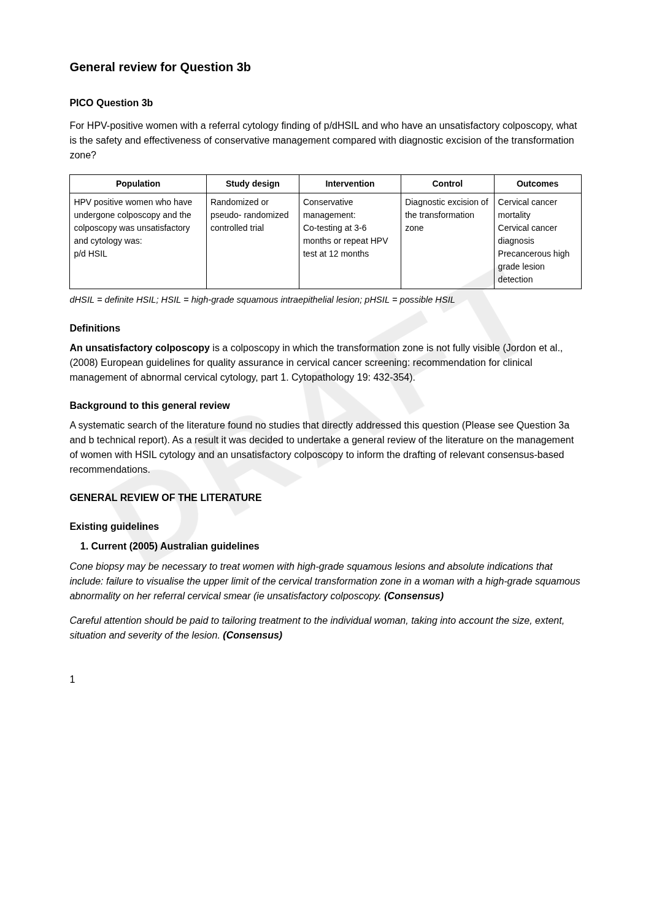DRAFT
General review for Question 3b
PICO Question 3b
For HPV-positive women with a referral cytology finding of p/dHSIL and who have an unsatisfactory colposcopy, what is the safety and effectiveness of conservative management compared with diagnostic excision of the transformation zone?
| Population | Study design | Intervention | Control | Outcomes |
| --- | --- | --- | --- | --- |
| HPV positive women who have undergone colposcopy and the colposcopy was unsatisfactory and cytology was: p/d HSIL | Randomized or pseudo- randomized controlled trial | Conservative management: Co-testing at 3-6 months or repeat HPV test at 12 months | Diagnostic excision of the transformation zone | Cervical cancer mortality Cervical cancer diagnosis Precancerous high grade lesion detection |
dHSIL = definite HSIL; HSIL = high-grade squamous intraepithelial lesion; pHSIL = possible HSIL
Definitions
An unsatisfactory colposcopy is a colposcopy in which the transformation zone is not fully visible (Jordon et al., (2008) European guidelines for quality assurance in cervical cancer screening: recommendation for clinical management of abnormal cervical cytology, part 1. Cytopathology 19: 432-354).
Background to this general review
A systematic search of the literature found no studies that directly addressed this question (Please see Question 3a and b technical report). As a result it was decided to undertake a general review of the literature on the management of women with HSIL cytology and an unsatisfactory colposcopy to inform the drafting of relevant consensus-based recommendations.
GENERAL REVIEW OF THE LITERATURE
Existing guidelines
Current (2005) Australian guidelines
Cone biopsy may be necessary to treat women with high-grade squamous lesions and absolute indications that include: failure to visualise the upper limit of the cervical transformation zone in a woman with a high-grade squamous abnormality on her referral cervical smear (ie unsatisfactory colposcopy. (Consensus)
Careful attention should be paid to tailoring treatment to the individual woman, taking into account the size, extent, situation and severity of the lesion. (Consensus)
1